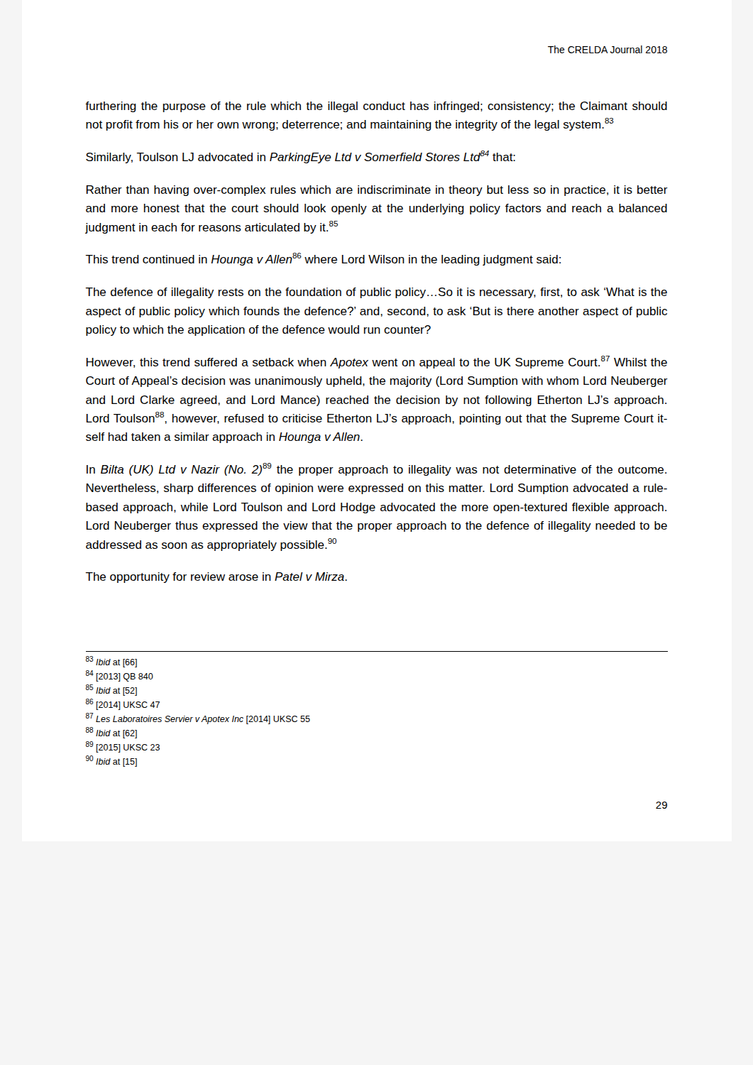The CRELDA Journal 2018
furthering the purpose of the rule which the illegal conduct has infringed; consistency; the Claimant should not profit from his or her own wrong; deterrence; and maintaining the integrity of the legal system.83
Similarly, Toulson LJ advocated in ParkingEye Ltd v Somerfield Stores Ltd84 that:
Rather than having over-complex rules which are indiscriminate in theory but less so in practice, it is better and more honest that the court should look openly at the underlying policy factors and reach a balanced judgment in each for reasons articulated by it.85
This trend continued in Hounga v Allen86 where Lord Wilson in the leading judgment said:
The defence of illegality rests on the foundation of public policy…So it is necessary, first, to ask ‘What is the aspect of public policy which founds the defence?’ and, second, to ask ‘But is there another aspect of public policy to which the application of the defence would run counter?
However, this trend suffered a setback when Apotex went on appeal to the UK Supreme Court.87 Whilst the Court of Appeal’s decision was unanimously upheld, the majority (Lord Sumption with whom Lord Neuberger and Lord Clarke agreed, and Lord Mance) reached the decision by not following Etherton LJ’s approach. Lord Toulson88, however, refused to criticise Etherton LJ’s approach, pointing out that the Supreme Court itself had taken a similar approach in Hounga v Allen.
In Bilta (UK) Ltd v Nazir (No. 2)89 the proper approach to illegality was not determinative of the outcome. Nevertheless, sharp differences of opinion were expressed on this matter. Lord Sumption advocated a rule-based approach, while Lord Toulson and Lord Hodge advocated the more open-textured flexible approach. Lord Neuberger thus expressed the view that the proper approach to the defence of illegality needed to be addressed as soon as appropriately possible.90
The opportunity for review arose in Patel v Mirza.
83 Ibid at [66]
84 [2013] QB 840
85 Ibid at [52]
86 [2014] UKSC 47
87 Les Laboratoires Servier v Apotex Inc [2014] UKSC 55
88 Ibid at [62]
89 [2015] UKSC 23
90 Ibid at [15]
29